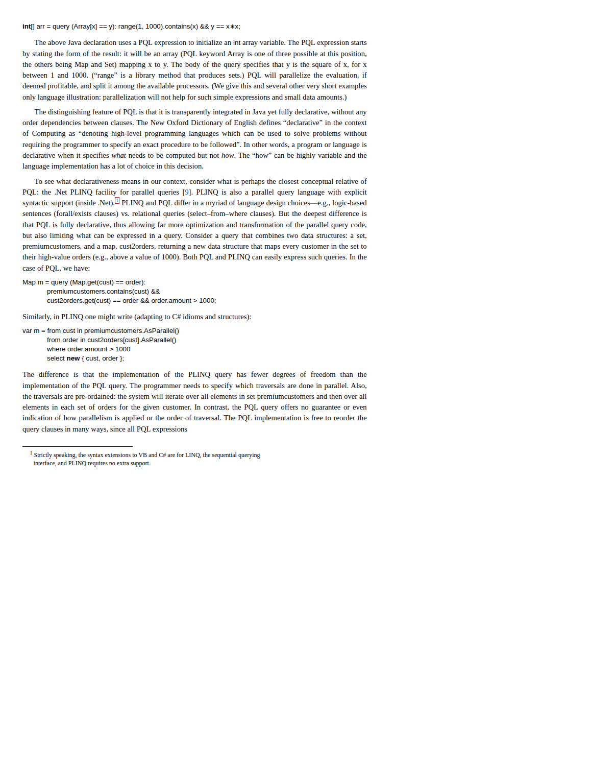int[] arr = query (Array[x] == y): range(1, 1000).contains(x) && y == x∗x;
The above Java declaration uses a PQL expression to initialize an int array variable. The PQL expression starts by stating the form of the result: it will be an array (PQL keyword Array is one of three possible at this position, the others being Map and Set) mapping x to y. The body of the query specifies that y is the square of x, for x between 1 and 1000. (“range” is a library method that produces sets.) PQL will parallelize the evaluation, if deemed profitable, and split it among the available processors. (We give this and several other very short examples only language illustration: parallelization will not help for such simple expressions and small data amounts.)
The distinguishing feature of PQL is that it is transparently integrated in Java yet fully declarative, without any order dependencies between clauses. The New Oxford Dictionary of English defines “declarative” in the context of Computing as “denoting high-level programming languages which can be used to solve problems without requiring the programmer to specify an exact procedure to be followed”. In other words, a program or language is declarative when it specifies what needs to be computed but not how. The “how” can be highly variable and the language implementation has a lot of choice in this decision.
To see what declarativeness means in our context, consider what is perhaps the closest conceptual relative of PQL: the .Net PLINQ facility for parallel queries [9]. PLINQ is also a parallel query language with explicit syntactic support (inside .Net).1 PLINQ and PQL differ in a myriad of language design choices—e.g., logic-based sentences (forall/exists clauses) vs. relational queries (select–from–where clauses). But the deepest difference is that PQL is fully declarative, thus allowing far more optimization and transformation of the parallel query code, but also limiting what can be expressed in a query. Consider a query that combines two data structures: a set, premiumcustomers, and a map, cust2orders, returning a new data structure that maps every customer in the set to their high-value orders (e.g., above a value of 1000). Both PQL and PLINQ can easily express such queries. In the case of PQL, we have:
Map m = query (Map.get(cust) == order): premiumcustomers.contains(cust) && cust2orders.get(cust) == order && order.amount > 1000;
Similarly, in PLINQ one might write (adapting to C# idioms and structures):
var m = from cust in premiumcustomers.AsParallel() from order in cust2orders[cust].AsParallel() where order.amount > 1000 select new { cust, order };
The difference is that the implementation of the PLINQ query has fewer degrees of freedom than the implementation of the PQL query. The programmer needs to specify which traversals are done in parallel. Also, the traversals are pre-ordained: the system will iterate over all elements in set premiumcustomers and then over all elements in each set of orders for the given customer. In contrast, the PQL query offers no guarantee or even indication of how parallelism is applied or the order of traversal. The PQL implementation is free to reorder the query clauses in many ways, since all PQL expressions
1 Strictly speaking, the syntax extensions to VB and C# are for LINQ, the sequential querying interface, and PLINQ requires no extra support.